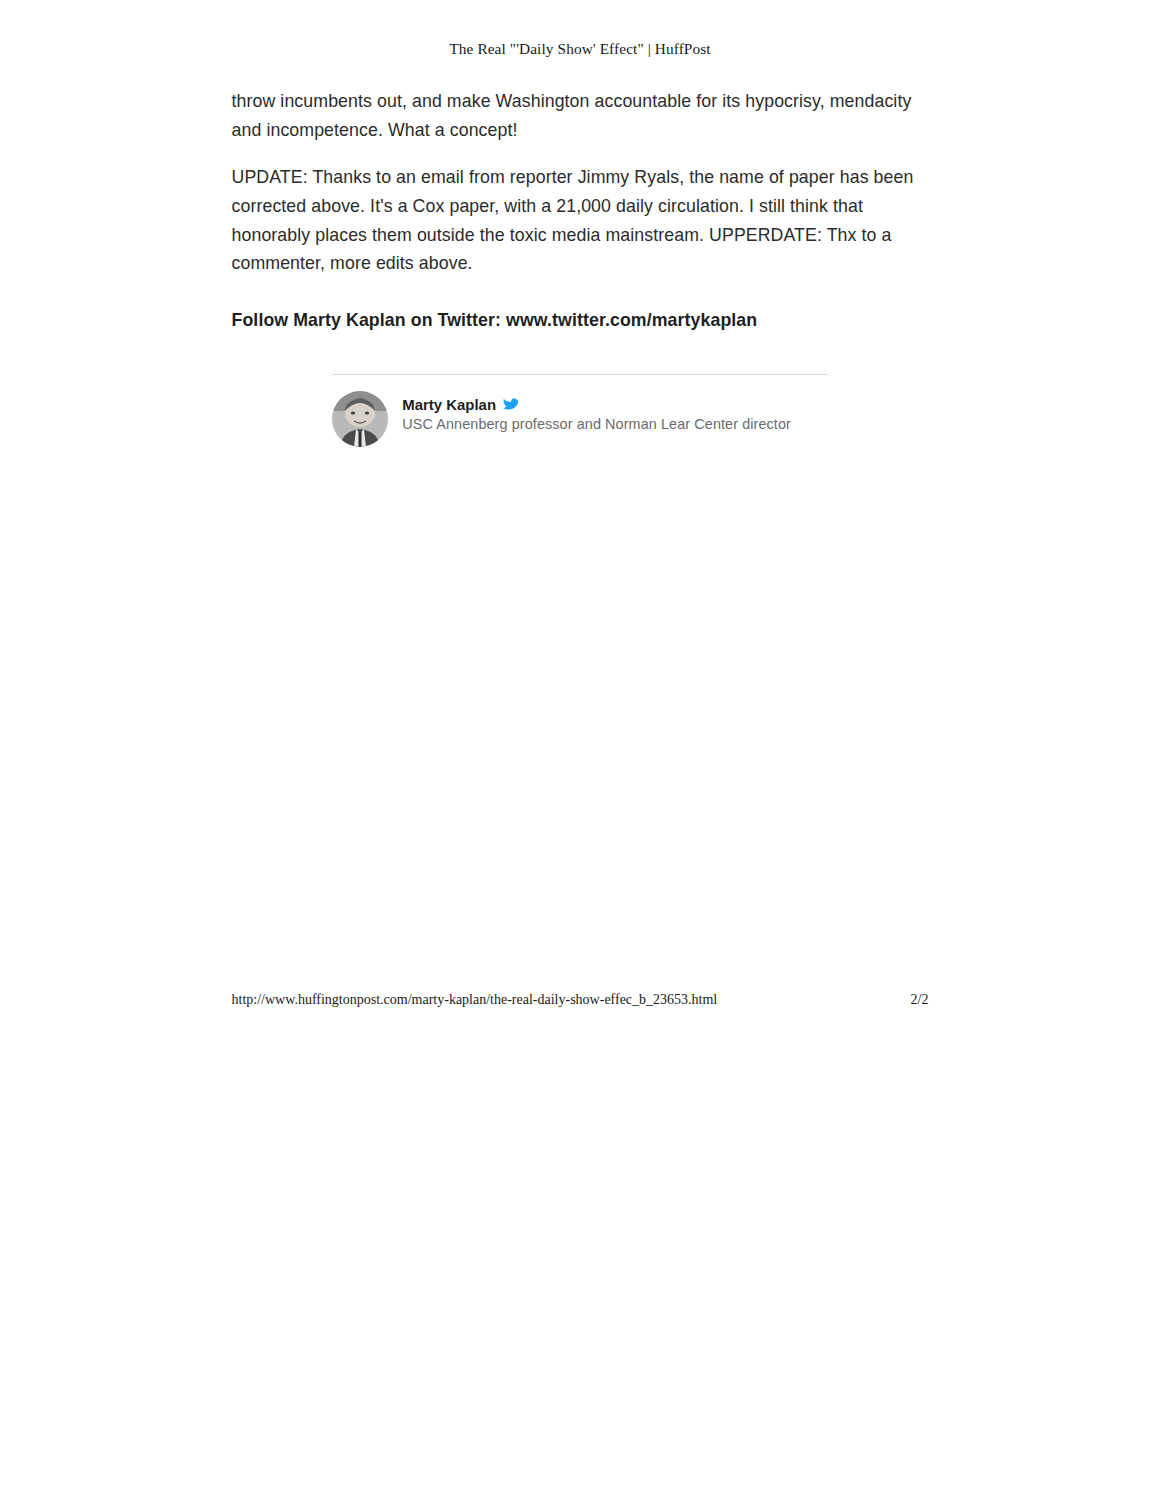The Real "'Daily Show' Effect" | HuffPost
throw incumbents out, and make Washington accountable for its hypocrisy, mendacity and incompetence. What a concept!
UPDATE: Thanks to an email from reporter Jimmy Ryals, the name of paper has been corrected above. It's a Cox paper, with a 21,000 daily circulation. I still think that honorably places them outside the toxic media mainstream. UPPERDATE: Thx to a commenter, more edits above.
Follow Marty Kaplan on Twitter: www.twitter.com/martykaplan
Marty Kaplan
USC Annenberg professor and Norman Lear Center director
http://www.huffingtonpost.com/marty-kaplan/the-real-daily-show-effec_b_23653.html 2/2